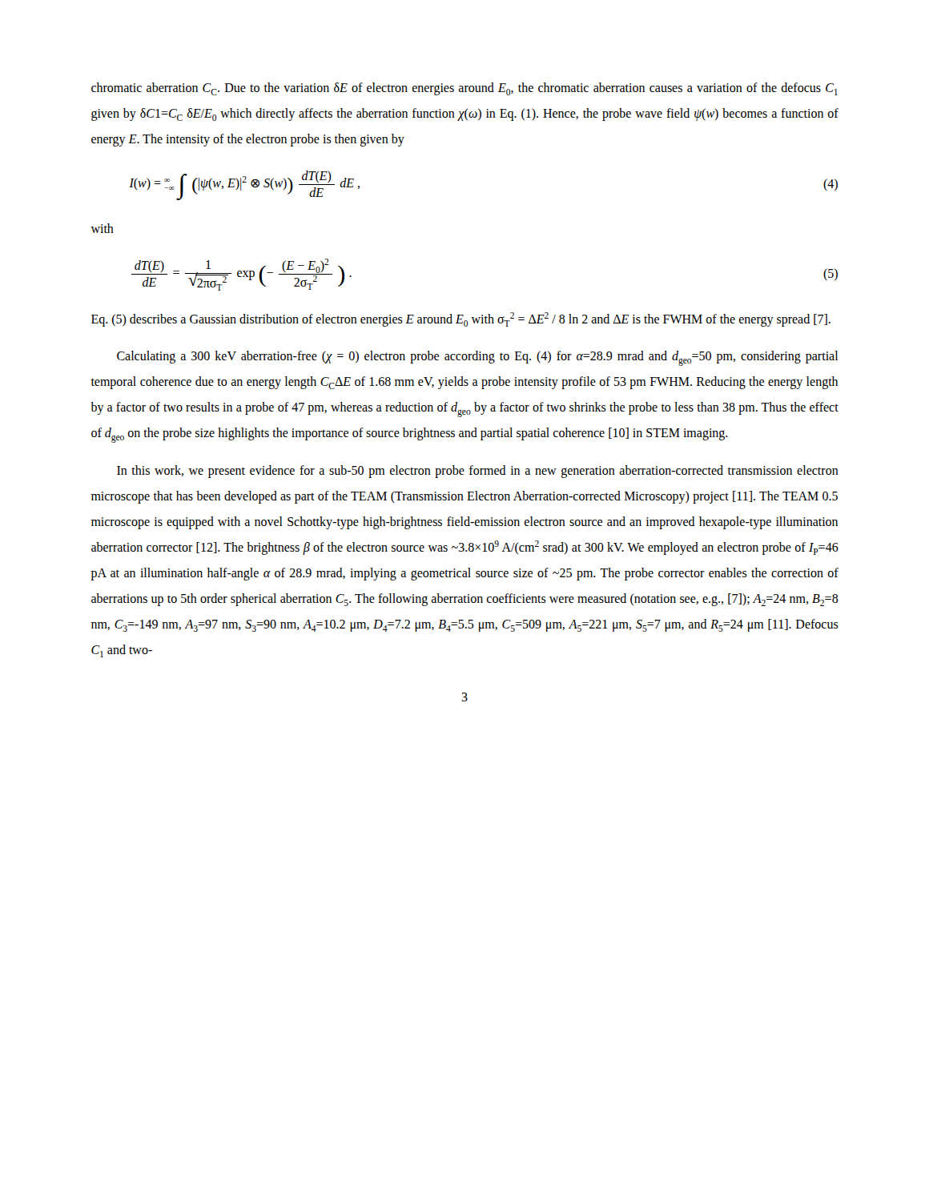chromatic aberration CC. Due to the variation δE of electron energies around E0, the chromatic aberration causes a variation of the defocus C1 given by δC1=CC δE/E0 which directly affects the aberration function χ(ω) in Eq. (1). Hence, the probe wave field ψ(w) becomes a function of energy E. The intensity of the electron probe is then given by
I(w) = ∞−∞∫ (|ψ(w, E)|2 ⊗ S(w)) dT(E) dE dE , (4)
with
dT(E) dE = 12πσT2 exp (− (E − E0)22σT2 ) . (5)
Eq. (5) describes a Gaussian distribution of electron energies E around E0 with σT2 = ΔE2 / 8 ln 2 and ΔE is the FWHM of the energy spread [7].
Calculating a 300 keV aberration-free (χ = 0) electron probe according to Eq. (4) for α=28.9 mrad and dgeo=50 pm, considering partial temporal coherence due to an energy length CCΔE of 1.68 mm eV, yields a probe intensity profile of 53 pm FWHM. Reducing the energy length by a factor of two results in a probe of 47 pm, whereas a reduction of dgeo by a factor of two shrinks the probe to less than 38 pm. Thus the effect of dgeo on the probe size highlights the importance of source brightness and partial spatial coherence [10] in STEM imaging.
In this work, we present evidence for a sub-50 pm electron probe formed in a new generation aberration-corrected transmission electron microscope that has been developed as part of the TEAM (Transmission Electron Aberration-corrected Microscopy) project [11]. The TEAM 0.5 microscope is equipped with a novel Schottky-type high-brightness field-emission electron source and an improved hexapole-type illumination aberration corrector [12]. The brightness β of the electron source was ~3.8×109 A/(cm2 srad) at 300 kV. We employed an electron probe of IP=46 pA at an illumination half-angle α of 28.9 mrad, implying a geometrical source size of ~25 pm. The probe corrector enables the correction of aberrations up to 5th order spherical aberration C5. The following aberration coefficients were measured (notation see, e.g., [7]); A2=24 nm, B2=8 nm, C3=-149 nm, A3=97 nm, S3=90 nm, A4=10.2 μm, D4=7.2 μm, B4=5.5 μm, C5=509 μm, A5=221 μm, S5=7 μm, and R5=24 μm [11]. Defocus C1 and two-
3